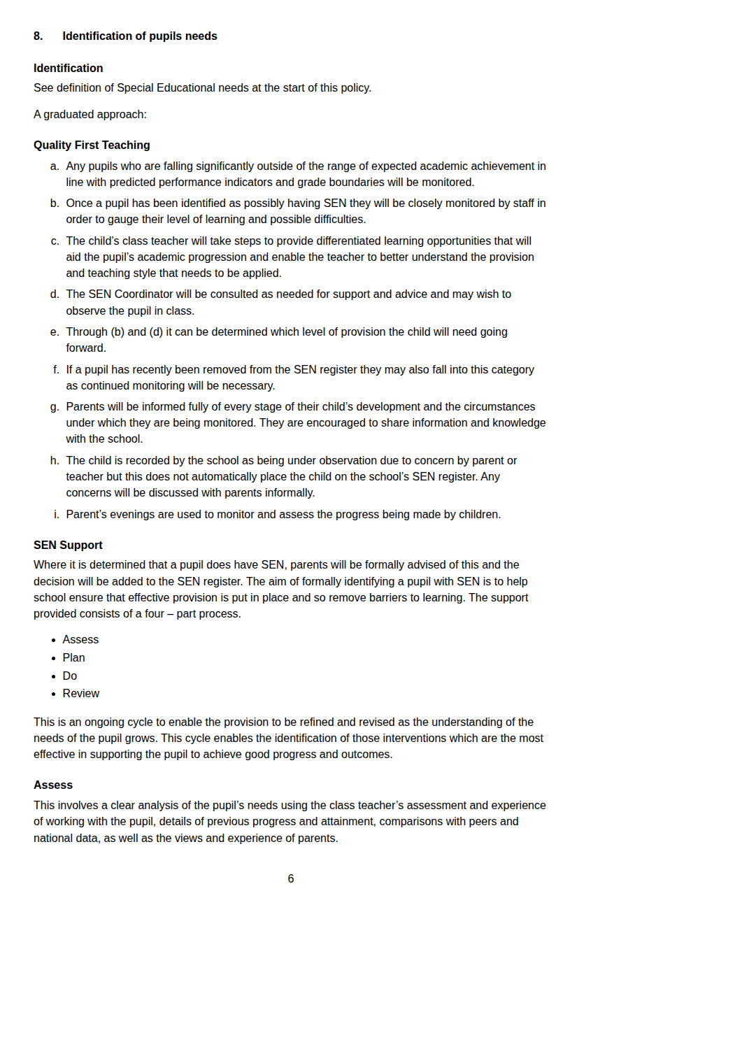8. Identification of pupils needs
Identification
See definition of Special Educational needs at the start of this policy.
A graduated approach:
Quality First Teaching
Any pupils who are falling significantly outside of the range of expected academic achievement in line with predicted performance indicators and grade boundaries will be monitored.
Once a pupil has been identified as possibly having SEN they will be closely monitored by staff in order to gauge their level of learning and possible difficulties.
The child’s class teacher will take steps to provide differentiated learning opportunities that will aid the pupil’s academic progression and enable the teacher to better understand the provision and teaching style that needs to be applied.
The SEN Coordinator will be consulted as needed for support and advice and may wish to observe the pupil in class.
Through (b) and (d) it can be determined which level of provision the child will need going forward.
If a pupil has recently been removed from the SEN register they may also fall into this category as continued monitoring will be necessary.
Parents will be informed fully of every stage of their child’s development and the circumstances under which they are being monitored. They are encouraged to share information and knowledge with the school.
The child is recorded by the school as being under observation due to concern by parent or teacher but this does not automatically place the child on the school’s SEN register. Any concerns will be discussed with parents informally.
Parent’s evenings are used to monitor and assess the progress being made by children.
SEN Support
Where it is determined that a pupil does have SEN, parents will be formally advised of this and the decision will be added to the SEN register. The aim of formally identifying a pupil with SEN is to help school ensure that effective provision is put in place and so remove barriers to learning. The support provided consists of a four – part process.
Assess
Plan
Do
Review
This is an ongoing cycle to enable the provision to be refined and revised as the understanding of the needs of the pupil grows. This cycle enables the identification of those interventions which are the most effective in supporting the pupil to achieve good progress and outcomes.
Assess
This involves a clear analysis of the pupil’s needs using the class teacher’s assessment and experience of working with the pupil, details of previous progress and attainment, comparisons with peers and national data, as well as the views and experience of parents.
6